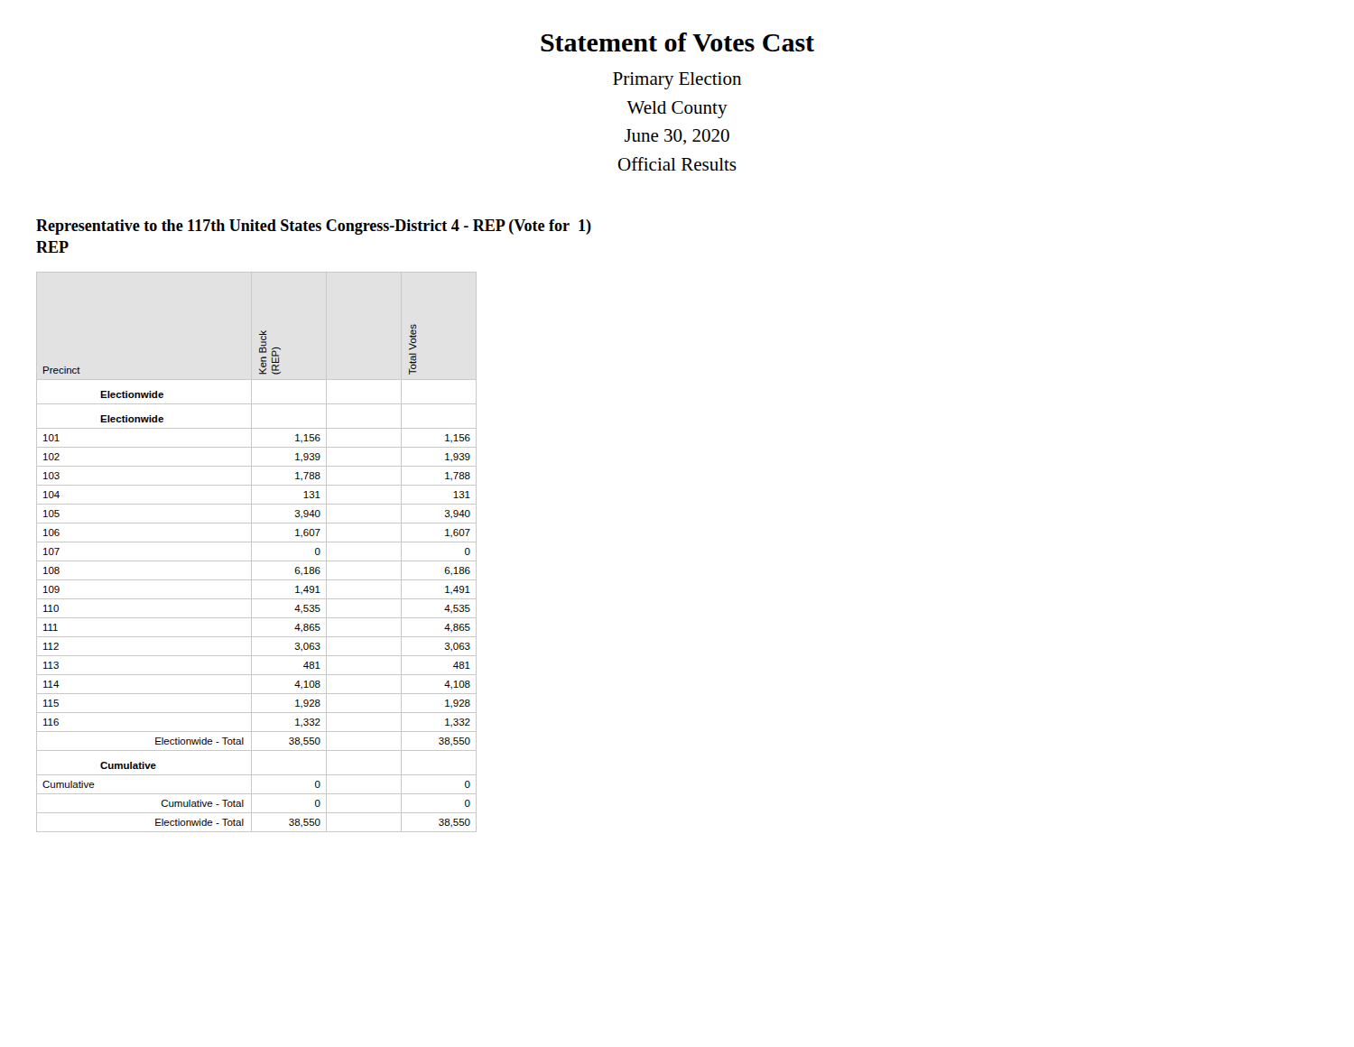Statement of Votes Cast
Primary Election
Weld County
June 30, 2020
Official Results
Representative to the 117th United States Congress-District 4 - REP (Vote for 1) REP
| Precinct | Ken Buck (REP) | | Total Votes |
| --- | --- | --- | --- |
| Electionwide | | | |
| Electionwide | | | |
| 101 | 1,156 | | 1,156 |
| 102 | 1,939 | | 1,939 |
| 103 | 1,788 | | 1,788 |
| 104 | 131 | | 131 |
| 105 | 3,940 | | 3,940 |
| 106 | 1,607 | | 1,607 |
| 107 | 0 | | 0 |
| 108 | 6,186 | | 6,186 |
| 109 | 1,491 | | 1,491 |
| 110 | 4,535 | | 4,535 |
| 111 | 4,865 | | 4,865 |
| 112 | 3,063 | | 3,063 |
| 113 | 481 | | 481 |
| 114 | 4,108 | | 4,108 |
| 115 | 1,928 | | 1,928 |
| 116 | 1,332 | | 1,332 |
| Electionwide - Total | 38,550 | | 38,550 |
| Cumulative | | | |
| Cumulative | 0 | | 0 |
| Cumulative - Total | 0 | | 0 |
| Electionwide - Total | 38,550 | | 38,550 |